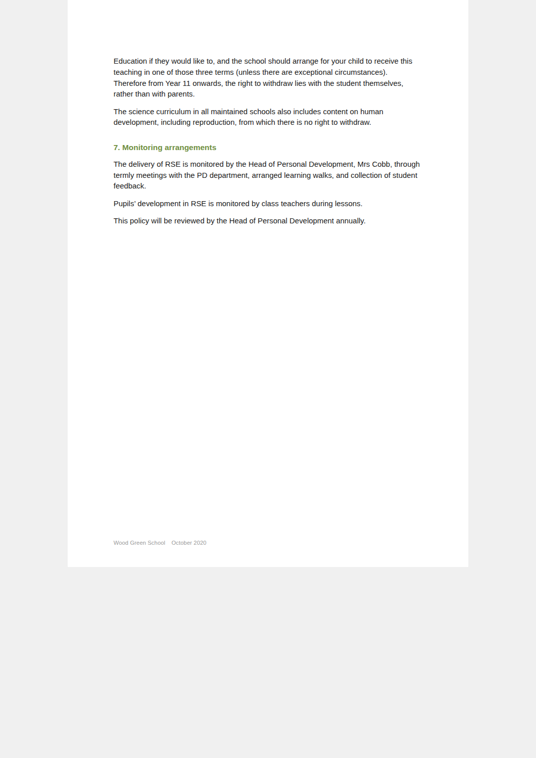Education if they would like to, and the school should arrange for your child to receive this teaching in one of those three terms (unless there are exceptional circumstances). Therefore from Year 11 onwards, the right to withdraw lies with the student themselves, rather than with parents.
The science curriculum in all maintained schools also includes content on human development, including reproduction, from which there is no right to withdraw.
7. Monitoring arrangements
The delivery of RSE is monitored by the Head of Personal Development, Mrs Cobb, through termly meetings with the PD department, arranged learning walks, and collection of student feedback.
Pupils’ development in RSE is monitored by class teachers during lessons.
This policy will be reviewed by the Head of Personal Development annually.
Wood Green School October 2020